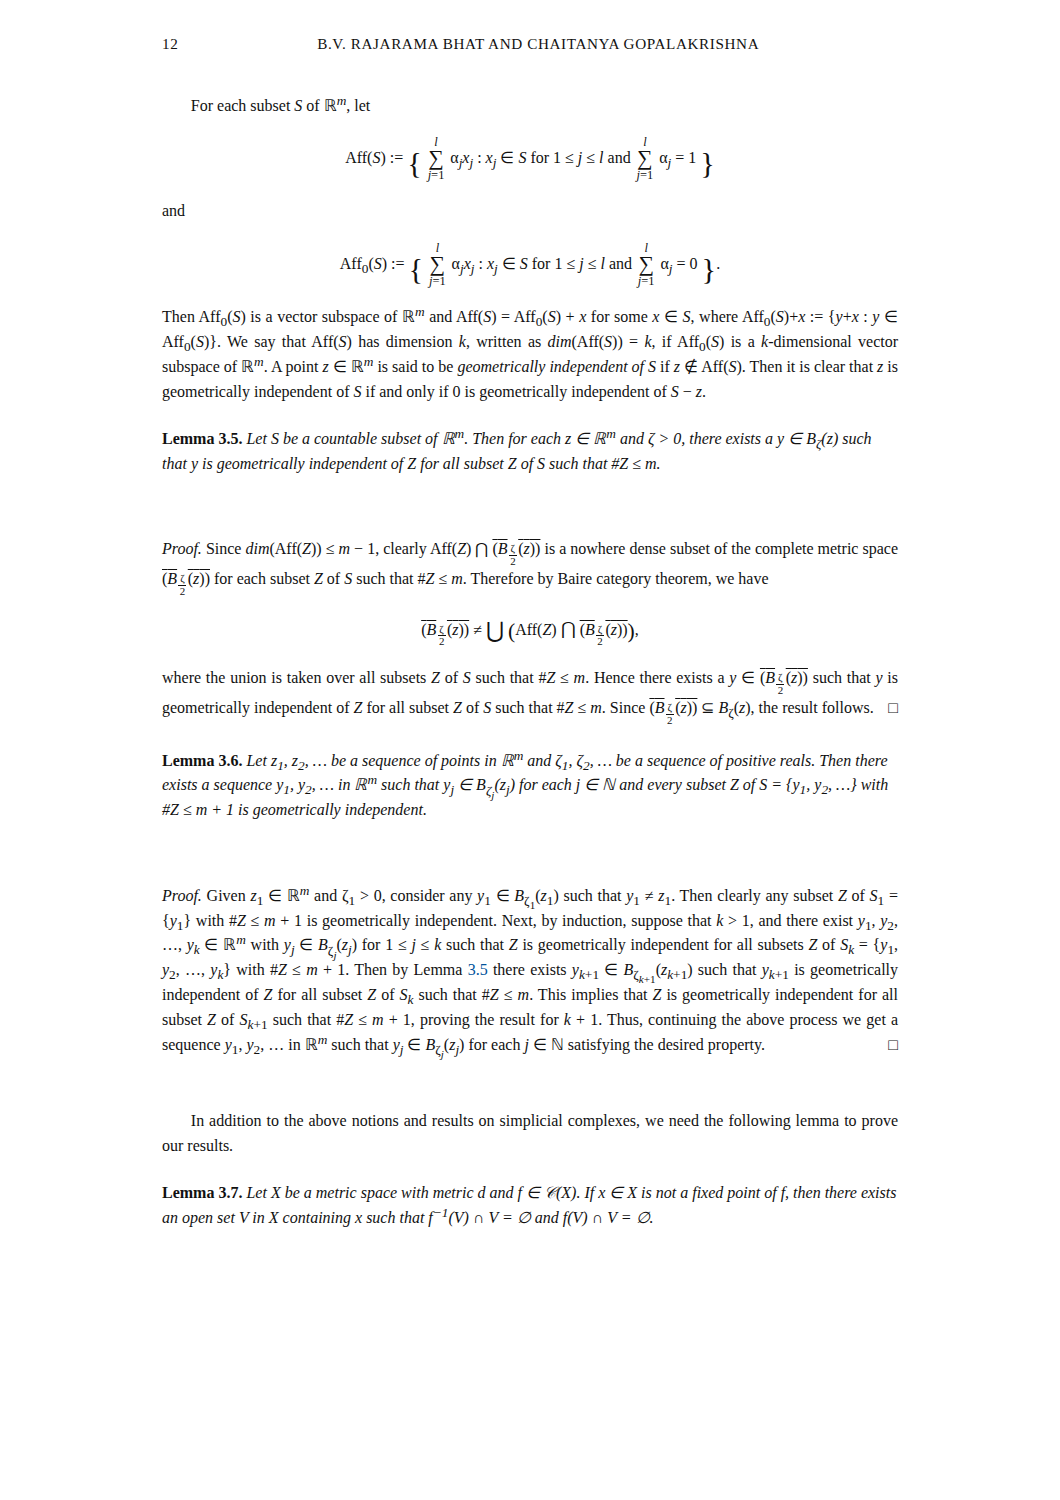12 B.V. RAJARAMA BHAT AND CHAITANYA GOPALAKRISHNA
For each subset S of ℝm, let
Aff(S) := { l∑j=1 αjxj : xj ∈ S for 1 ≤ j ≤ l and l∑j=1 αj = 1 }
and
Aff0(S) := { l∑j=1 αjxj : xj ∈ S for 1 ≤ j ≤ l and l∑j=1 αj = 0 }.
Then Aff0(S) is a vector subspace of ℝm and Aff(S) = Aff0(S) + x for some x ∈ S, where Aff0(S)+x := {y+x : y ∈ Aff0(S)}. We say that Aff(S) has dimension k, written as dim(Aff(S)) = k, if Aff0(S) is a k-dimensional vector subspace of ℝm. A point z ∈ ℝm is said to be geometrically independent of S if z ∉ Aff(S). Then it is clear that z is geometrically independent of S if and only if 0 is geometrically independent of S − z.
Lemma 3.5. Let S be a countable subset of ℝm. Then for each z ∈ ℝm and ζ > 0, there exists a y ∈ Bζ(z) such that y is geometrically independent of Z for all subset Z of S such that #Z ≤ m.
Proof. Since dim(Aff(Z)) ≤ m − 1, clearly Aff(Z) ⋂ (Bζ 2(z)) is a nowhere dense subset of the complete metric space (Bζ 2(z)) for each subset Z of S such that #Z ≤ m. Therefore by Baire category theorem, we have
(Bζ 2(z)) ≠ ⋃ (Aff(Z) ⋂ (Bζ 2(z))),
where the union is taken over all subsets Z of S such that #Z ≤ m. Hence there exists a y ∈ (Bζ 2(z)) such that y is geometrically independent of Z for all subset Z of S such that #Z ≤ m. Since (Bζ 2(z)) ⊆ Bζ(z), the result follows. □
Lemma 3.6. Let z1, z2, … be a sequence of points in ℝm and ζ1, ζ2, … be a sequence of positive reals. Then there exists a sequence y1, y2, … in ℝm such that yj ∈ Bζj(zj) for each j ∈ ℕ and every subset Z of S = {y1, y2, …} with #Z ≤ m + 1 is geometrically independent.
Proof. Given z1 ∈ ℝm and ζ1 > 0, consider any y1 ∈ Bζ1(z1) such that y1 ≠ z1. Then clearly any subset Z of S1 = {y1} with #Z ≤ m + 1 is geometrically independent. Next, by induction, suppose that k > 1, and there exist y1, y2, …, yk ∈ ℝm with yj ∈ Bζj(zj) for 1 ≤ j ≤ k such that Z is geometrically independent for all subsets Z of Sk = {y1, y2, …, yk} with #Z ≤ m + 1. Then by Lemma 3.5 there exists yk+1 ∈ Bζk+1(zk+1) such that yk+1 is geometrically independent of Z for all subset Z of Sk such that #Z ≤ m. This implies that Z is geometrically independent for all subset Z of Sk+1 such that #Z ≤ m + 1, proving the result for k + 1. Thus, continuing the above process we get a sequence y1, y2, … in ℝm such that yj ∈ Bζj(zj) for each j ∈ ℕ satisfying the desired property. □
In addition to the above notions and results on simplicial complexes, we need the following lemma to prove our results.
Lemma 3.7. Let X be a metric space with metric d and f ∈ 𝒞(X). If x ∈ X is not a fixed point of f, then there exists an open set V in X containing x such that f−1(V) ∩ V = ∅ and f(V) ∩ V = ∅.